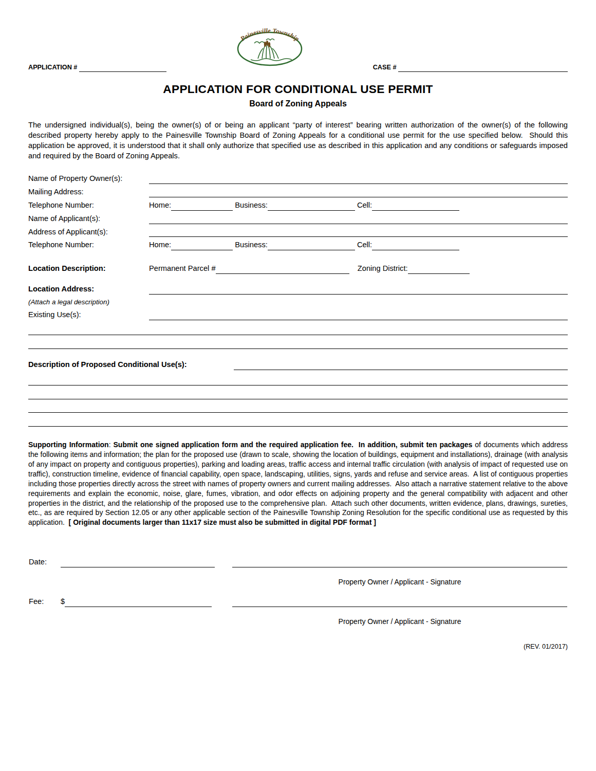APPLICATION #
Painesville Township
CASE #
APPLICATION FOR CONDITIONAL USE PERMIT
Board of Zoning Appeals
The undersigned individual(s), being the owner(s) of or being an applicant “party of interest” bearing written authorization of the owner(s) of the following described property hereby apply to the Painesville Township Board of Zoning Appeals for a conditional use permit for the use specified below. Should this application be approved, it is understood that it shall only authorize that specified use as described in this application and any conditions or safeguards imposed and required by the Board of Zoning Appeals.
| Name of Property Owner(s): | |
| Mailing Address: | |
| Telephone Number: | Home: Business: Cell: |
| Name of Applicant(s): | |
| Address of Applicant(s): | |
| Telephone Number: | Home: Business: Cell: |
| Location Description: | Permanent Parcel # Zoning District: |
| Location Address: | |
| ( Attach a legal description ) |
| Existing Use(s): | |
| Description of Proposed Conditional Use(s): | |
Supporting Information: Submit one signed application form and the required application fee. In addition, submit ten packages of documents which address the following items and information; the plan for the proposed use (drawn to scale, showing the location of buildings, equipment and installations), drainage (with analysis of any impact on property and contiguous properties), parking and loading areas, traffic access and internal traffic circulation (with analysis of impact of requested use on traffic), construction timeline, evidence of financial capability, open space, landscaping, utilities, signs, yards and refuse and service areas. A list of contiguous properties including those properties directly across the street with names of property owners and current mailing addresses. Also attach a narrative statement relative to the above requirements and explain the economic, noise, glare, fumes, vibration, and odor effects on adjoining property and the general compatibility with adjacent and other properties in the district, and the relationship of the proposed use to the comprehensive plan. Attach such other documents, written evidence, plans, drawings, sureties, etc., as are required by Section 12.05 or any other applicable section of the Painesville Township Zoning Resolution for the specific conditional use as requested by this application. [ Original documents larger than 11x17 size must also be submitted in digital PDF format ]
| Date: | | | |
| | | | Property Owner / Applicant - Signature |
| Fee: | $ | | |
| | | | Property Owner / Applicant - Signature |
(REV. 01/2017)